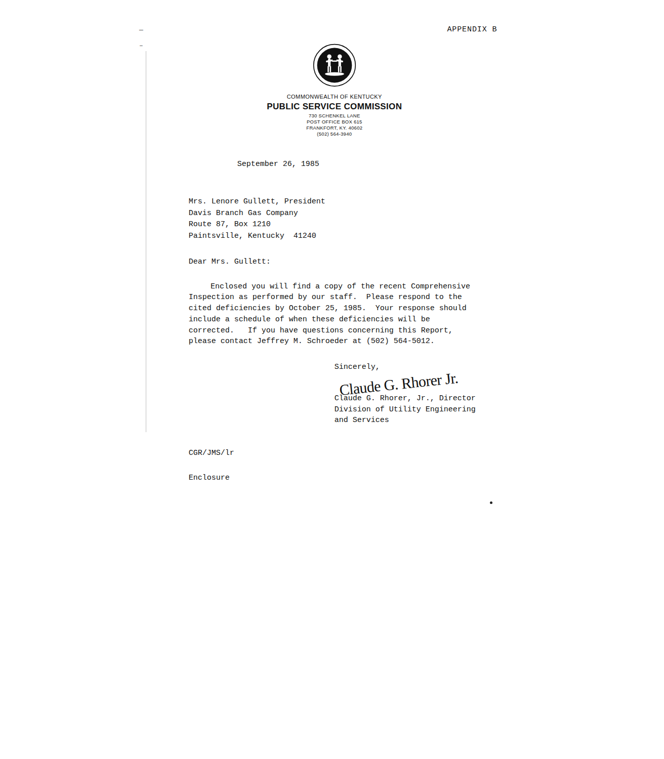APPENDIX B
— –
COMMONWEALTH OF KENTUCKY
PUBLIC SERVICE COMMISSION
730 SCHENKEL LANE
POST OFFICE BOX 615
FRANKFORT, KY. 40602
(502) 564-3940
September 26, 1985
Mrs. Lenore Gullett, President
Davis Branch Gas Company
Route 87, Box 1210
Paintsville, Kentucky 41240
Dear Mrs. Gullett:
Enclosed you will find a copy of the recent Comprehensive Inspection as performed by our staff. Please respond to the cited deficiencies by October 25, 1985. Your response should include a schedule of when these deficiencies will be corrected. If you have questions concerning this Report, please contact Jeffrey M. Schroeder at (502) 564-5012.
Sincerely,
Claude G. Rhorer Jr.
Claude G. Rhorer, Jr., Director
Division of Utility Engineering
and Services
CGR/JMS/lr
Enclosure